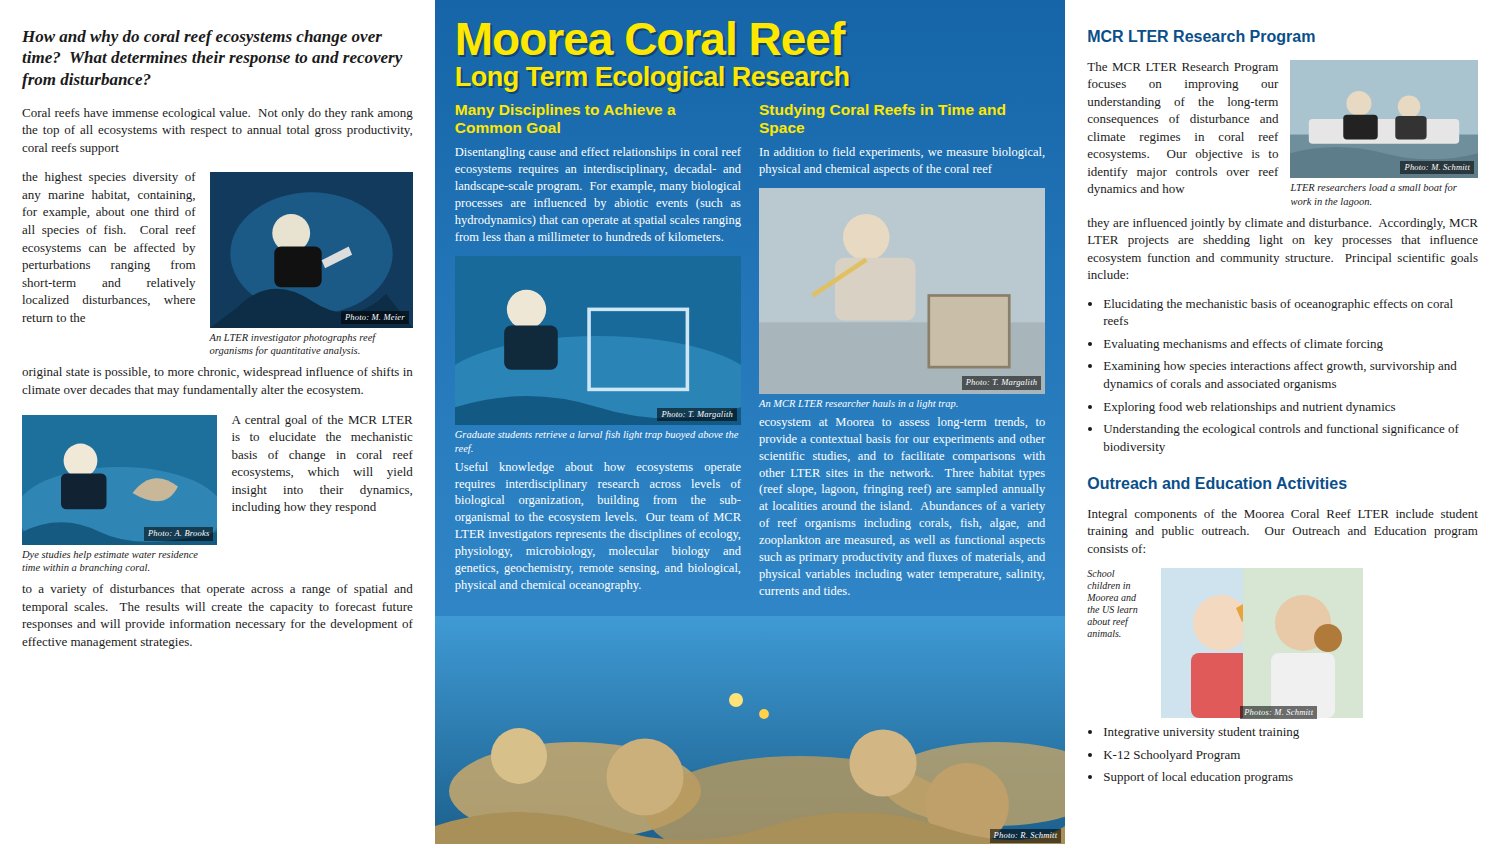How and why do coral reef ecosystems change over time? What determines their response to and recovery from disturbance?
Coral reefs have immense ecological value. Not only do they rank among the top of all ecosystems with respect to annual total gross productivity, coral reefs support
Photo: M. Meier
An LTER investigator photographs reef organisms for quantitative analysis.
the highest species diversity of any marine habitat, containing, for example, about one third of all species of fish. Coral reef ecosystems can be affected by perturbations ranging from short-term and relatively localized disturbances, where return to the
original state is possible, to more chronic, widespread influence of shifts in climate over decades that may fundamentally alter the ecosystem.
Photo: A. Brooks
Dye studies help estimate water residence time within a branching coral.
A central goal of the MCR LTER is to elucidate the mechanistic basis of change in coral reef ecosystems, which will yield insight into their dynamics, including how they respond
to a variety of disturbances that operate across a range of spatial and temporal scales. The results will create the capacity to forecast future responses and will provide information necessary for the development of effective management strategies.
Moorea Coral Reef
Long Term Ecological Research
Many Disciplines to Achieve a Common Goal
Disentangling cause and effect relationships in coral reef ecosystems requires an interdisciplinary, decadal- and landscape-scale program. For example, many biological processes are influenced by abiotic events (such as hydrodynamics) that can operate at spatial scales ranging from less than a millimeter to hundreds of kilometers.
Photo: T. Margalith
Graduate students retrieve a larval fish light trap buoyed above the reef.
Useful knowledge about how ecosystems operate requires interdisciplinary research across levels of biological organization, building from the sub-organismal to the ecosystem levels. Our team of MCR LTER investigators represents the disciplines of ecology, physiology, microbiology, molecular biology and genetics, geochemistry, remote sensing, and biological, physical and chemical oceanography.
Studying Coral Reefs in Time and Space
In addition to field experiments, we measure biological, physical and chemical aspects of the coral reef
Photo: T. Margalith
An MCR LTER researcher hauls in a light trap.
ecosystem at Moorea to assess long-term trends, to provide a contextual basis for our experiments and other scientific studies, and to facilitate comparisons with other LTER sites in the network. Three habitat types (reef slope, lagoon, fringing reef) are sampled annually at localities around the island. Abundances of a variety of reef organisms including corals, fish, algae, and zooplankton are measured, as well as functional aspects such as primary productivity and fluxes of materials, and physical variables including water temperature, salinity, currents and tides.
Photo: R. Schmitt
MCR LTER Research Program
Photo: M. Schmitt
LTER researchers load a small boat for work in the lagoon.
The MCR LTER Research Program focuses on improving our understanding of the long-term consequences of disturbance and climate regimes in coral reef ecosystems. Our objective is to identify major controls over reef dynamics and how
they are influenced jointly by climate and disturbance. Accordingly, MCR LTER projects are shedding light on key processes that influence ecosystem function and community structure. Principal scientific goals include:
Elucidating the mechanistic basis of oceanographic effects on coral reefs
Evaluating mechanisms and effects of climate forcing
Examining how species interactions affect growth, survivorship and dynamics of corals and associated organisms
Exploring food web relationships and nutrient dynamics
Understanding the ecological controls and functional significance of biodiversity
Outreach and Education Activities
Integral components of the Moorea Coral Reef LTER include student training and public outreach. Our Outreach and Education program consists of:
School children in Moorea and the US learn about reef animals.
Photos: M. Schmitt
Integrative university student training
K-12 Schoolyard Program
Support of local education programs